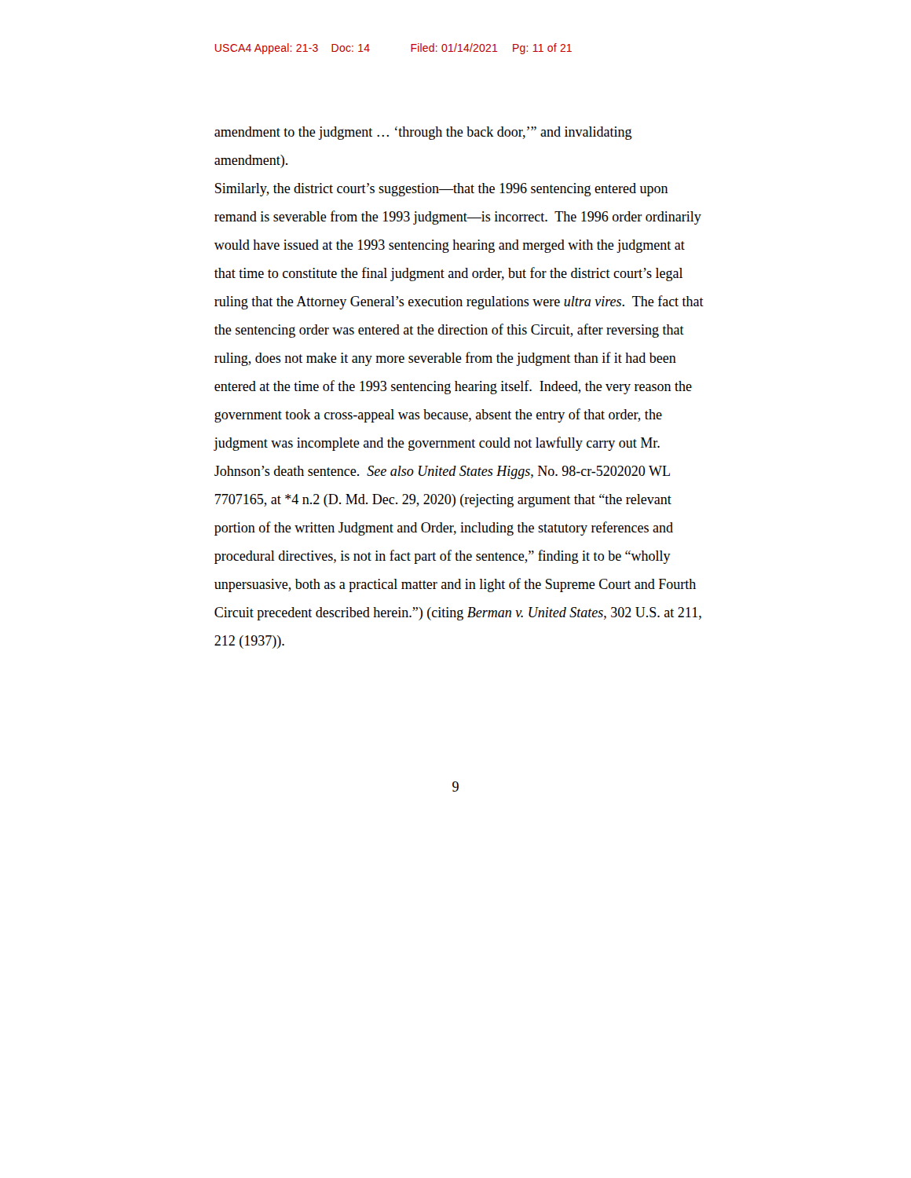USCA4 Appeal: 21-3 Doc: 14 Filed: 01/14/2021 Pg: 11 of 21
amendment to the judgment … ‘through the back door,’” and invalidating amendment).
Similarly, the district court’s suggestion—that the 1996 sentencing entered upon remand is severable from the 1993 judgment—is incorrect. The 1996 order ordinarily would have issued at the 1993 sentencing hearing and merged with the judgment at that time to constitute the final judgment and order, but for the district court’s legal ruling that the Attorney General’s execution regulations were ultra vires. The fact that the sentencing order was entered at the direction of this Circuit, after reversing that ruling, does not make it any more severable from the judgment than if it had been entered at the time of the 1993 sentencing hearing itself. Indeed, the very reason the government took a cross-appeal was because, absent the entry of that order, the judgment was incomplete and the government could not lawfully carry out Mr. Johnson’s death sentence. See also United States Higgs, No. 98-cr-5202020 WL 7707165, at *4 n.2 (D. Md. Dec. 29, 2020) (rejecting argument that “the relevant portion of the written Judgment and Order, including the statutory references and procedural directives, is not in fact part of the sentence,” finding it to be “wholly unpersuasive, both as a practical matter and in light of the Supreme Court and Fourth Circuit precedent described herein.”) (citing Berman v. United States, 302 U.S. at 211, 212 (1937)).
9